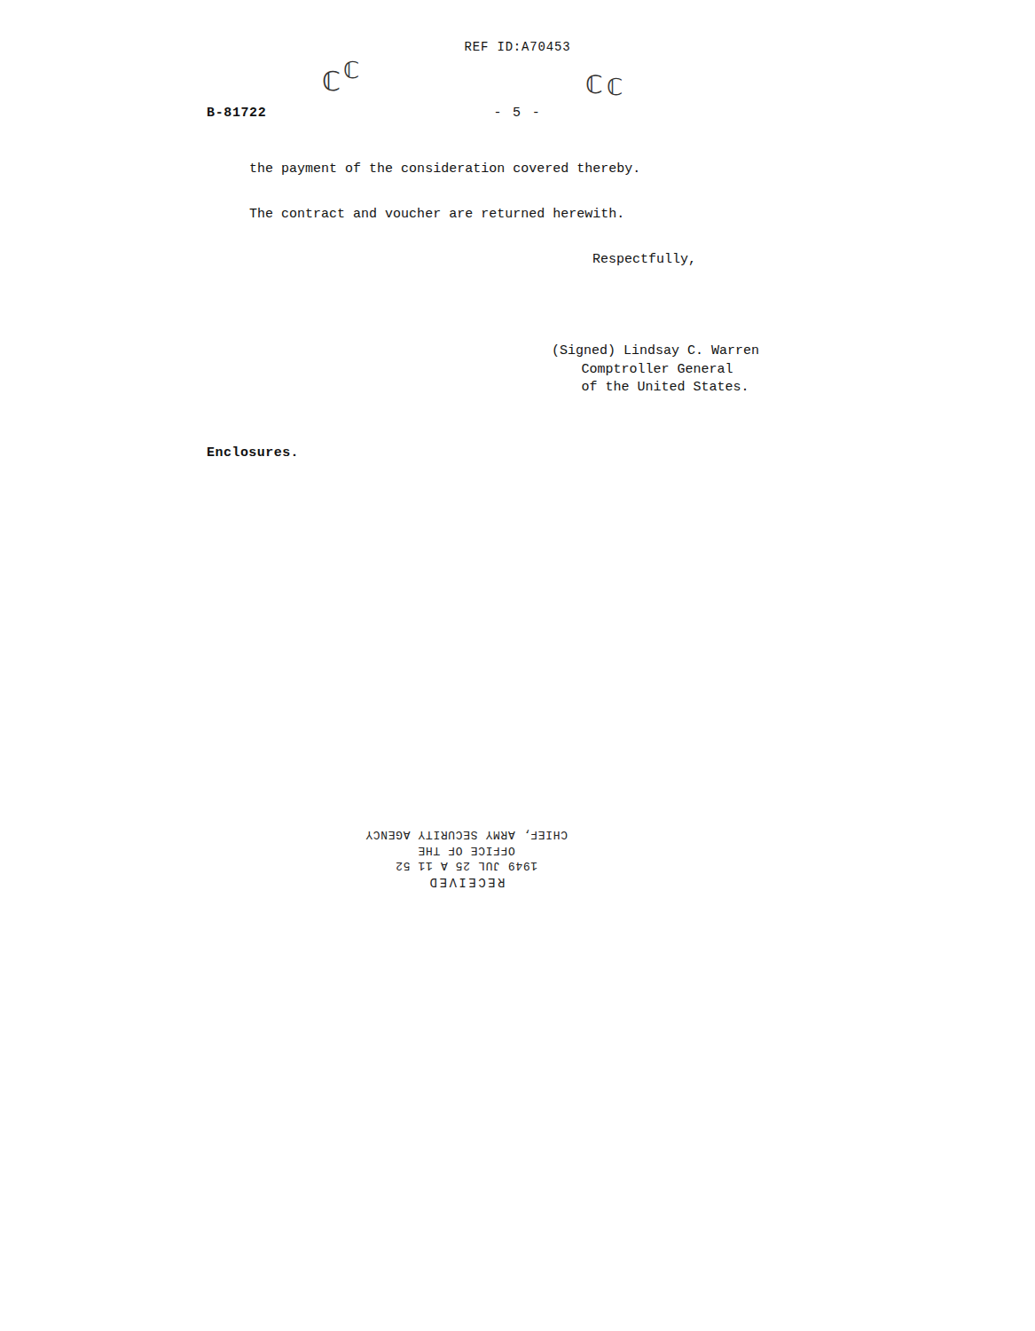REF ID:A70453
ℂ ℂ ℂ ℂ
B-81722
- 5 -
the payment of the consideration covered thereby.
The contract and voucher are returned herewith.
Respectfully,
(Signed) Lindsay C. Warren Comptroller General of the United States.
Enclosures.
RECEIVED 1949 JUL 25 A 11 52 OFFICE OF THE CHIEF, ARMY SECURITY AGENCY